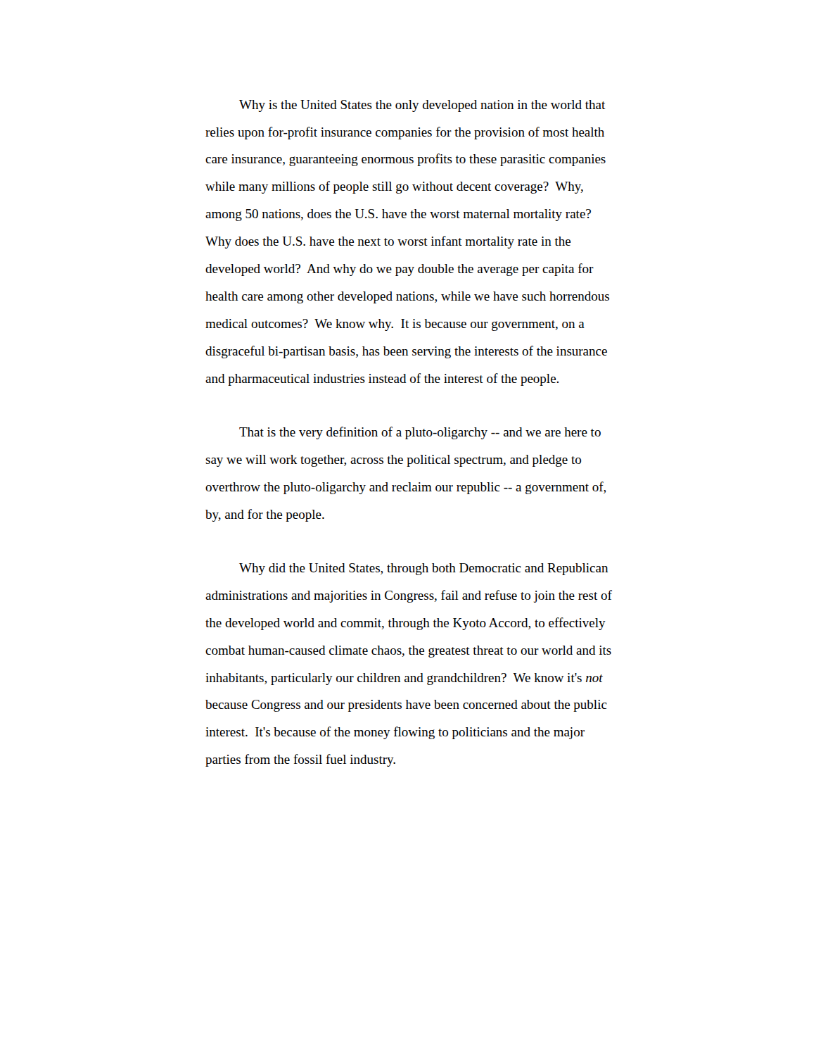Why is the United States the only developed nation in the world that relies upon for-profit insurance companies for the provision of most health care insurance, guaranteeing enormous profits to these parasitic companies while many millions of people still go without decent coverage? Why, among 50 nations, does the U.S. have the worst maternal mortality rate? Why does the U.S. have the next to worst infant mortality rate in the developed world? And why do we pay double the average per capita for health care among other developed nations, while we have such horrendous medical outcomes? We know why. It is because our government, on a disgraceful bi-partisan basis, has been serving the interests of the insurance and pharmaceutical industries instead of the interest of the people.
That is the very definition of a pluto-oligarchy -- and we are here to say we will work together, across the political spectrum, and pledge to overthrow the pluto-oligarchy and reclaim our republic -- a government of, by, and for the people.
Why did the United States, through both Democratic and Republican administrations and majorities in Congress, fail and refuse to join the rest of the developed world and commit, through the Kyoto Accord, to effectively combat human-caused climate chaos, the greatest threat to our world and its inhabitants, particularly our children and grandchildren? We know it's not because Congress and our presidents have been concerned about the public interest. It's because of the money flowing to politicians and the major parties from the fossil fuel industry.